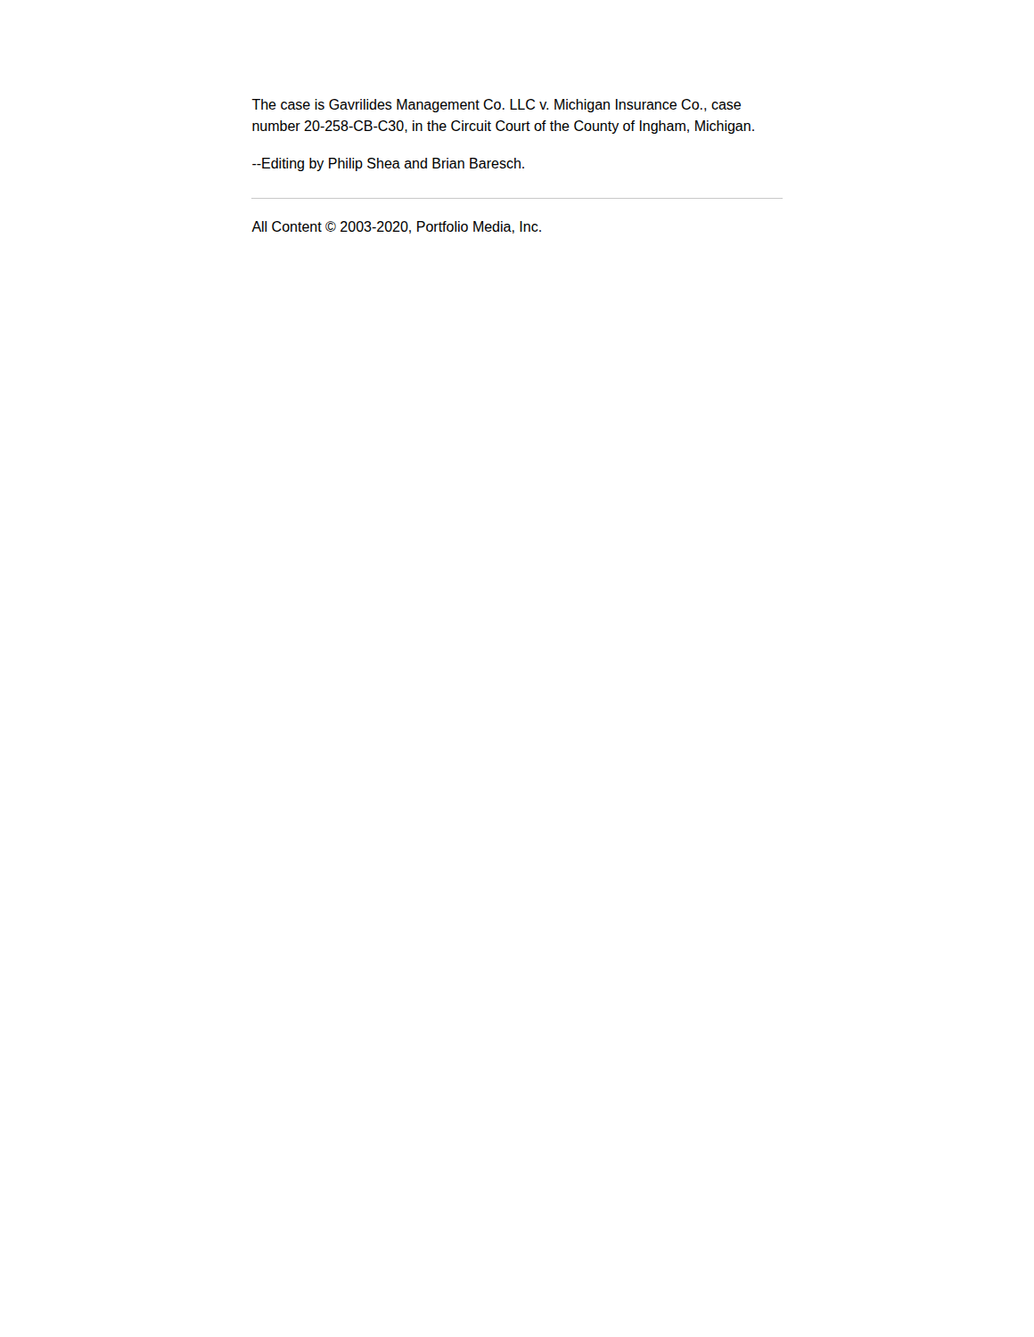The case is Gavrilides Management Co. LLC v. Michigan Insurance Co., case number 20-258-CB-C30, in the Circuit Court of the County of Ingham, Michigan.
--Editing by Philip Shea and Brian Baresch.
All Content © 2003-2020, Portfolio Media, Inc.